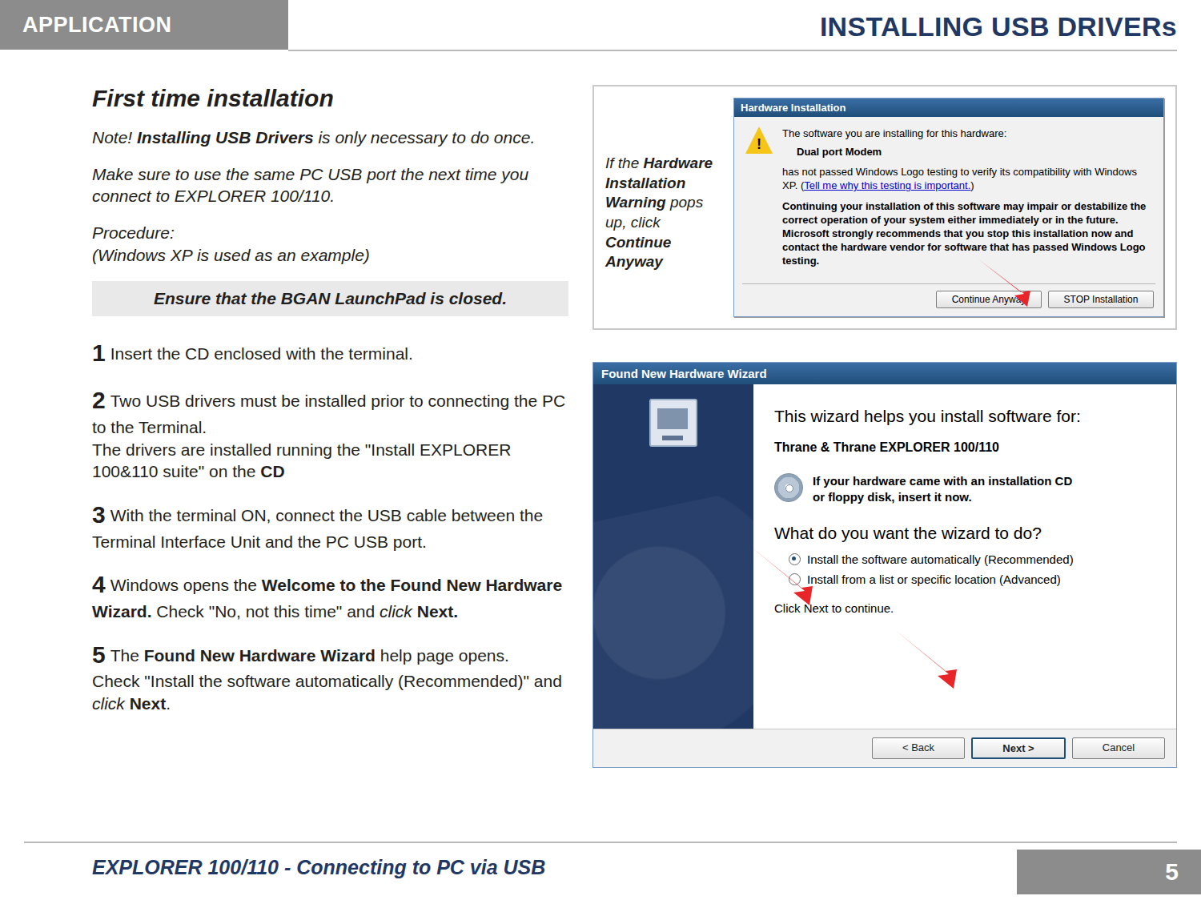APPLICATION
INSTALLING USB DRIVERs
First time installation
Note! Installing USB Drivers is only necessary to do once.
Make sure to use the same PC USB port the next time you connect to EXPLORER 100/110.
Procedure:
(Windows XP is used as an example)
Ensure that the BGAN LaunchPad is closed.
1 Insert the CD enclosed with the terminal.
2 Two USB drivers must be installed prior to connecting the PC to the Terminal.
The drivers are installed running the "Install EXPLORER 100&110 suite" on the CD
3 With the terminal ON, connect the USB cable between the Terminal Interface Unit and the PC USB port.
4 Windows opens the Welcome to the Found New Hardware Wizard. Check "No, not this time" and click Next.
5 The Found New Hardware Wizard help page opens.
Check "Install the software automatically (Recommended)" and click Next.
If the Hardware Installation Warning pops up, click
Continue Anyway
Hardware Installation
The software you are installing for this hardware:
Dual port Modem
has not passed Windows Logo testing to verify its compatibility with Windows XP. (Tell me why this testing is important.)
Continuing your installation of this software may impair or destabilize the correct operation of your system either immediately or in the future. Microsoft strongly recommends that you stop this installation now and contact the hardware vendor for software that has passed Windows Logo testing.
Continue Anyway
STOP Installation
Found New Hardware Wizard
This wizard helps you install software for:
Thrane & Thrane EXPLORER 100/110
If your hardware came with an installation CD
or floppy disk, insert it now.
What do you want the wizard to do?
Install the software automatically (Recommended)
Install from a list or specific location (Advanced)
Click Next to continue.
< Back
Next >
Cancel
EXPLORER 100/110 - Connecting to PC via USB
5